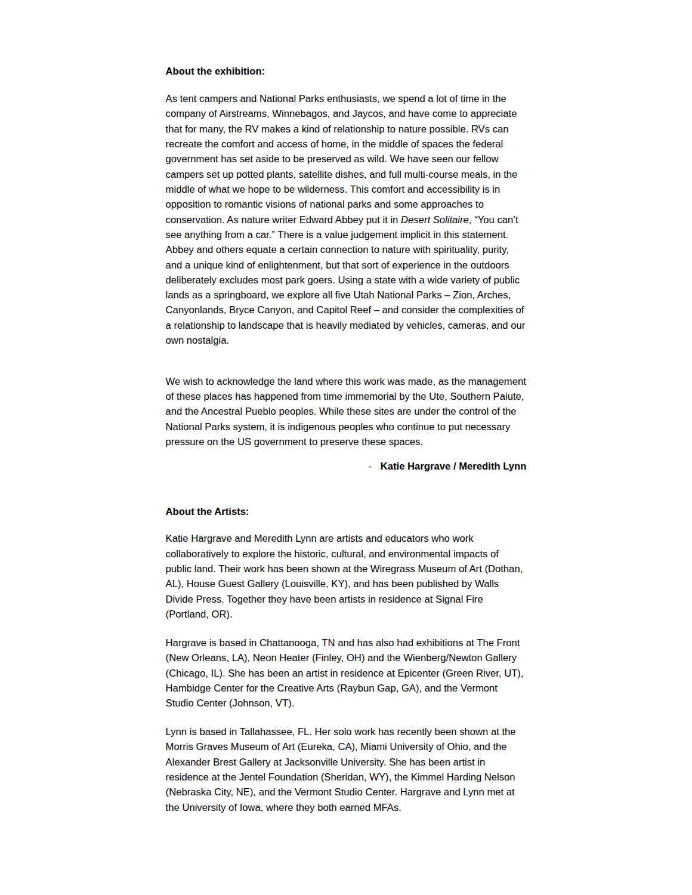About the exhibition:
As tent campers and National Parks enthusiasts, we spend a lot of time in the company of Airstreams, Winnebagos, and Jaycos, and have come to appreciate that for many, the RV makes a kind of relationship to nature possible. RVs can recreate the comfort and access of home, in the middle of spaces the federal government has set aside to be preserved as wild. We have seen our fellow campers set up potted plants, satellite dishes, and full multi-course meals, in the middle of what we hope to be wilderness. This comfort and accessibility is in opposition to romantic visions of national parks and some approaches to conservation. As nature writer Edward Abbey put it in Desert Solitaire, “You can’t see anything from a car.” There is a value judgement implicit in this statement. Abbey and others equate a certain connection to nature with spirituality, purity, and a unique kind of enlightenment, but that sort of experience in the outdoors deliberately excludes most park goers. Using a state with a wide variety of public lands as a springboard, we explore all five Utah National Parks – Zion, Arches, Canyonlands, Bryce Canyon, and Capitol Reef – and consider the complexities of a relationship to landscape that is heavily mediated by vehicles, cameras, and our own nostalgia.
We wish to acknowledge the land where this work was made, as the management of these places has happened from time immemorial by the Ute, Southern Paiute, and the Ancestral Pueblo peoples. While these sites are under the control of the National Parks system, it is indigenous peoples who continue to put necessary pressure on the US government to preserve these spaces.
-Katie Hargrave / Meredith Lynn
About the Artists:
Katie Hargrave and Meredith Lynn are artists and educators who work collaboratively to explore the historic, cultural, and environmental impacts of public land. Their work has been shown at the Wiregrass Museum of Art (Dothan, AL), House Guest Gallery (Louisville, KY), and has been published by Walls Divide Press. Together they have been artists in residence at Signal Fire (Portland, OR).
Hargrave is based in Chattanooga, TN and has also had exhibitions at The Front (New Orleans, LA), Neon Heater (Finley, OH) and the Wienberg/Newton Gallery (Chicago, IL). She has been an artist in residence at Epicenter (Green River, UT), Hambidge Center for the Creative Arts (Raybun Gap, GA), and the Vermont Studio Center (Johnson, VT).
Lynn is based in Tallahassee, FL. Her solo work has recently been shown at the Morris Graves Museum of Art (Eureka, CA), Miami University of Ohio, and the Alexander Brest Gallery at Jacksonville University. She has been artist in residence at the Jentel Foundation (Sheridan, WY), the Kimmel Harding Nelson (Nebraska City, NE), and the Vermont Studio Center. Hargrave and Lynn met at the University of Iowa, where they both earned MFAs.